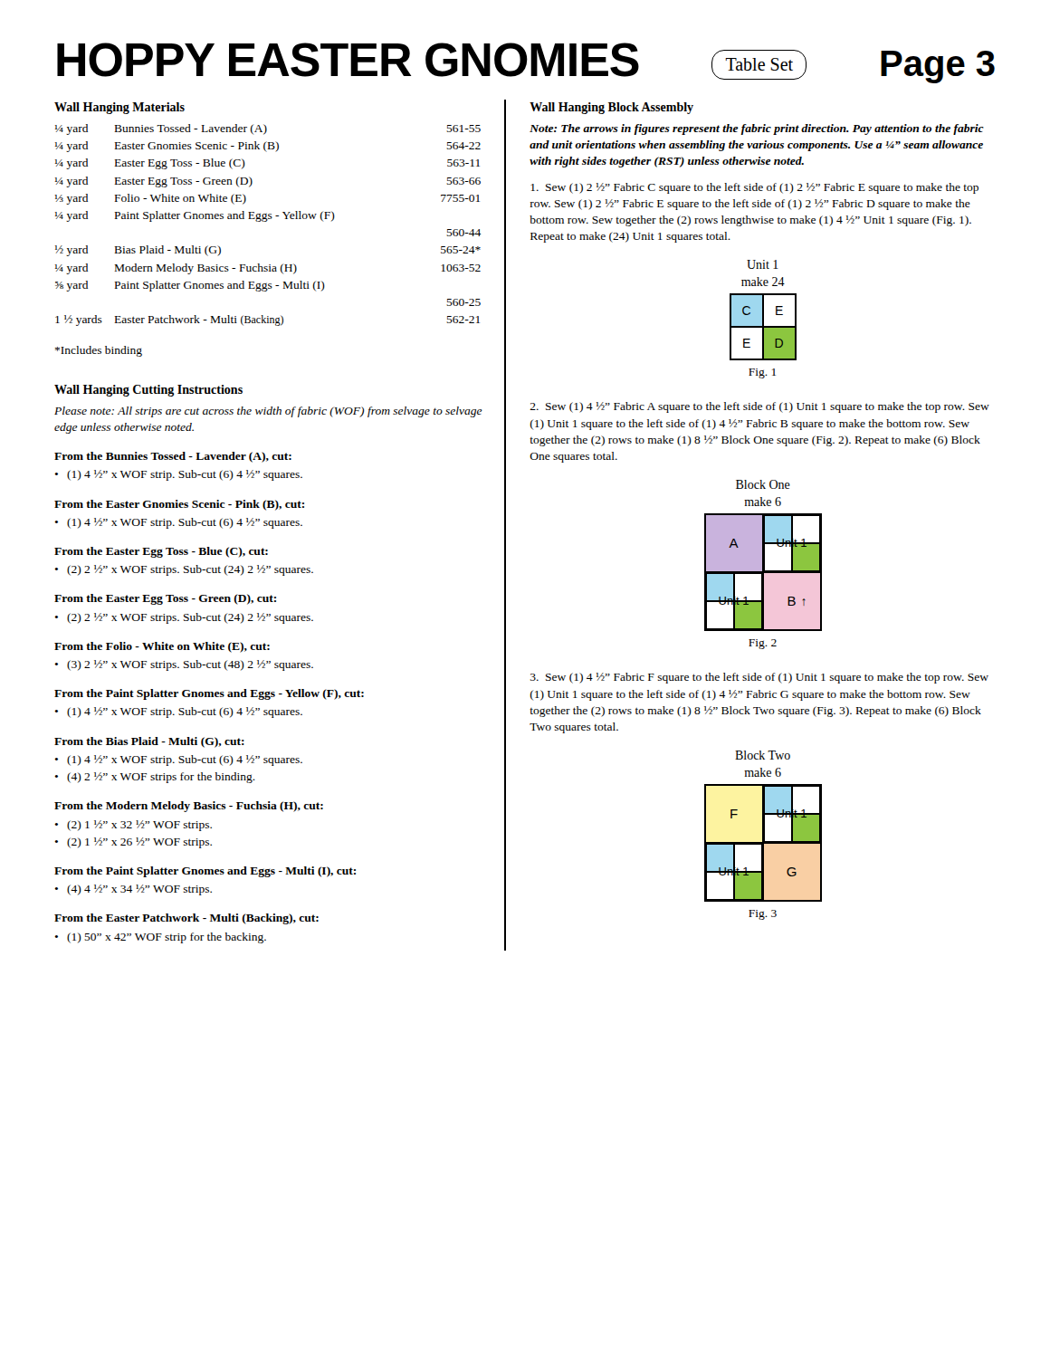Hoppy Easter Gnomies
Table Set Page 3
Wall Hanging Materials
| ¼ yard | Bunnies Tossed - Lavender (A) | 561-55 |
| ¼ yard | Easter Gnomies Scenic - Pink (B) | 564-22 |
| ¼ yard | Easter Egg Toss - Blue (C) | 563-11 |
| ¼ yard | Easter Egg Toss - Green (D) | 563-66 |
| ⅓ yard | Folio - White on White (E) | 7755-01 |
| ¼ yard | Paint Splatter Gnomes and Eggs - Yellow (F) | |
| | | 560-44 |
| ½ yard | Bias Plaid - Multi (G) | 565-24* |
| ¼ yard | Modern Melody Basics - Fuchsia (H) | 1063-52 |
| ⅝ yard | Paint Splatter Gnomes and Eggs - Multi (I) | |
| | | 560-25 |
| 1 ½ yards | Easter Patchwork - Multi (Backing) | 562-21 |
*Includes binding
Wall Hanging Cutting Instructions
Please note: All strips are cut across the width of fabric (WOF) from selvage to selvage edge unless otherwise noted.
From the Bunnies Tossed - Lavender (A), cut:
(1) 4 ½” x WOF strip. Sub-cut (6) 4 ½” squares.
From the Easter Gnomies Scenic - Pink (B), cut:
(1) 4 ½” x WOF strip. Sub-cut (6) 4 ½” squares.
From the Easter Egg Toss - Blue (C), cut:
(2) 2 ½” x WOF strips. Sub-cut (24) 2 ½” squares.
From the Easter Egg Toss - Green (D), cut:
(2) 2 ½” x WOF strips. Sub-cut (24) 2 ½” squares.
From the Folio - White on White (E), cut:
(3) 2 ½” x WOF strips. Sub-cut (48) 2 ½” squares.
From the Paint Splatter Gnomes and Eggs - Yellow (F), cut:
(1) 4 ½” x WOF strip. Sub-cut (6) 4 ½” squares.
From the Bias Plaid - Multi (G), cut:
(1) 4 ½” x WOF strip. Sub-cut (6) 4 ½” squares.
(4) 2 ½” x WOF strips for the binding.
From the Modern Melody Basics - Fuchsia (H), cut:
(2) 1 ½” x 32 ½” WOF strips.
(2) 1 ½” x 26 ½” WOF strips.
From the Paint Splatter Gnomes and Eggs - Multi (I), cut:
(4) 4 ½” x 34 ½” WOF strips.
From the Easter Patchwork - Multi (Backing), cut:
(1) 50” x 42” WOF strip for the backing.
Wall Hanging Block Assembly
Note: The arrows in figures represent the fabric print direction. Pay attention to the fabric and unit orientations when assembling the various components. Use a ¼” seam allowance with right sides together (RST) unless otherwise noted.
1. Sew (1) 2 ½” Fabric C square to the left side of (1) 2 ½” Fabric E square to make the top row. Sew (1) 2 ½” Fabric E square to the left side of (1) 2 ½” Fabric D square to make the bottom row. Sew together the (2) rows lengthwise to make (1) 4 ½” Unit 1 square (Fig. 1). Repeat to make (24) Unit 1 squares total.
Unit 1
make 24
C
E
E
D
Fig. 1
2. Sew (1) 4 ½” Fabric A square to the left side of (1) Unit 1 square to make the top row. Sew (1) Unit 1 square to the left side of (1) 4 ½” Fabric B square to make the bottom row. Sew together the (2) rows to make (1) 8 ½” Block One square (Fig. 2). Repeat to make (6) Block One squares total.
Block One
make 6
A
Unit 1
Unit 1
B
Fig. 2
3. Sew (1) 4 ½” Fabric F square to the left side of (1) Unit 1 square to make the top row. Sew (1) Unit 1 square to the left side of (1) 4 ½” Fabric G square to make the bottom row. Sew together the (2) rows to make (1) 8 ½” Block Two square (Fig. 3). Repeat to make (6) Block Two squares total.
Block Two
make 6
F
Unit 1
Unit 1
G
Fig. 3